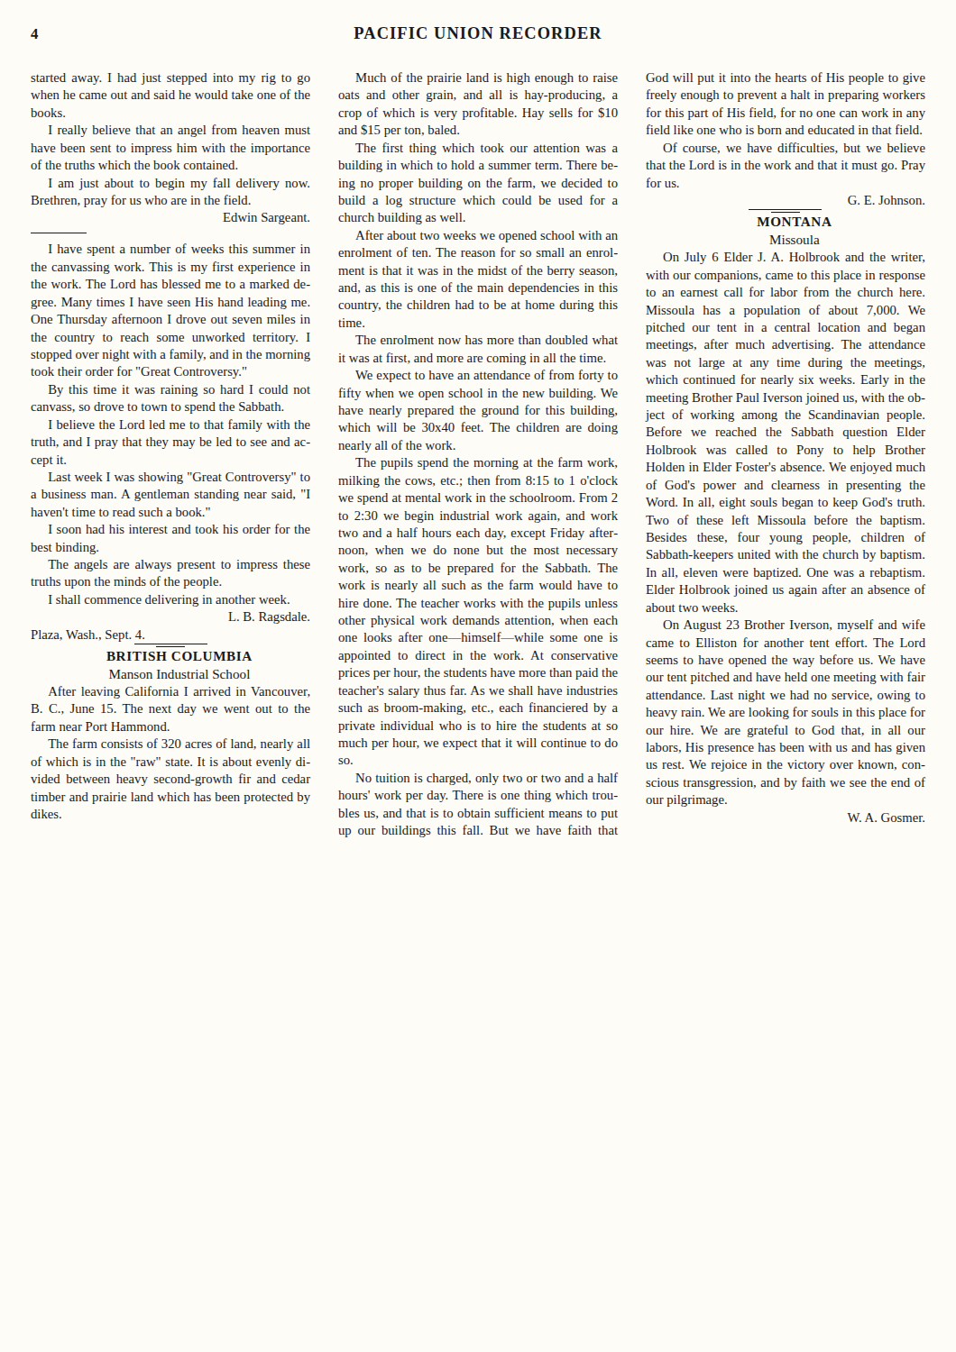4
PACIFIC UNION RECORDER
started away. I had just stepped into my rig to go when he came out and said he would take one of the books.
I really believe that an angel from heaven must have been sent to impress him with the importance of the truths which the book contained.
I am just about to begin my fall delivery now. Brethren, pray for us who are in the field.
Edwin Sargeant.
I have spent a number of weeks this summer in the canvassing work. This is my first experience in the work. The Lord has blessed me to a marked degree. Many times I have seen His hand leading me. One Thursday afternoon I drove out seven miles in the country to reach some unworked territory. I stopped over night with a family, and in the morning took their order for "Great Controversy."
By this time it was raining so hard I could not canvass, so drove to town to spend the Sabbath.
I believe the Lord led me to that family with the truth, and I pray that they may be led to see and accept it.
Last week I was showing "Great Controversy" to a business man. A gentleman standing near said, "I haven't time to read such a book."
I soon had his interest and took his order for the best binding.
The angels are always present to impress these truths upon the minds of the people.
I shall commence delivering in another week.
L. B. Ragsdale.
Plaza, Wash., Sept. 4.
BRITISH COLUMBIA
Manson Industrial School
After leaving California I arrived in Vancouver, B. C., June 15. The next day we went out to the farm near Port Hammond.
The farm consists of 320 acres of land, nearly all of which is in the "raw" state. It is about evenly divided between heavy second-growth fir and cedar timber and prairie land which has been protected by dikes.
Much of the prairie land is high enough to raise oats and other grain, and all is hay-producing, a crop of which is very profitable. Hay sells for $10 and $15 per ton, baled.
The first thing which took our attention was a building in which to hold a summer term. There being no proper building on the farm, we decided to build a log structure which could be used for a church building as well.
After about two weeks we opened school with an enrolment of ten. The reason for so small an enrolment is that it was in the midst of the berry season, and, as this is one of the main dependencies in this country, the children had to be at home during this time.
The enrolment now has more than doubled what it was at first, and more are coming in all the time.
We expect to have an attendance of from forty to fifty when we open school in the new building. We have nearly prepared the ground for this building, which will be 30x40 feet. The children are doing nearly all of the work.
The pupils spend the morning at the farm work, milking the cows, etc.; then from 8:15 to 1 o'clock we spend at mental work in the schoolroom. From 2 to 2:30 we begin industrial work again, and work two and a half hours each day, except Friday afternoon, when we do none but the most necessary work, so as to be prepared for the Sabbath. The work is nearly all such as the farm would have to hire done. The teacher works with the pupils unless other physical work demands attention, when each one looks after one—himself—while some one is appointed to direct in the work. At conservative prices per hour, the students have more than paid the teacher's salary thus far. As we shall have industries such as broom-making, etc., each financiered by a private individual who is to hire the students at so much per hour, we expect that it will continue to do so.
No tuition is charged, only two or two and a half hours' work per day. There is one thing which troubles us, and that is to obtain sufficient means to put up our buildings this fall. But we have faith that God will put it into the hearts of His people to give freely enough to prevent a halt in preparing workers for this part of His field, for no one can work in any field like one who is born and educated in that field.
Of course, we have difficulties, but we believe that the Lord is in the work and that it must go. Pray for us.
G. E. Johnson.
MONTANA
Missoula
On July 6 Elder J. A. Holbrook and the writer, with our companions, came to this place in response to an earnest call for labor from the church here. Missoula has a population of about 7,000. We pitched our tent in a central location and began meetings, after much advertising. The attendance was not large at any time during the meetings, which continued for nearly six weeks. Early in the meeting Brother Paul Iverson joined us, with the object of working among the Scandinavian people. Before we reached the Sabbath question Elder Holbrook was called to Pony to help Brother Holden in Elder Foster's absence. We enjoyed much of God's power and clearness in presenting the Word. In all, eight souls began to keep God's truth. Two of these left Missoula before the baptism. Besides these, four young people, children of Sabbath-keepers united with the church by baptism. In all, eleven were baptized. One was a rebaptism. Elder Holbrook joined us again after an absence of about two weeks.
On August 23 Brother Iverson, myself and wife came to Elliston for another tent effort. The Lord seems to have opened the way before us. We have our tent pitched and have held one meeting with fair attendance. Last night we had no service, owing to heavy rain. We are looking for souls in this place for our hire. We are grateful to God that, in all our labors, His presence has been with us and has given us rest. We rejoice in the victory over known, conscious transgression, and by faith we see the end of our pilgrimage.
W. A. Gosmer.